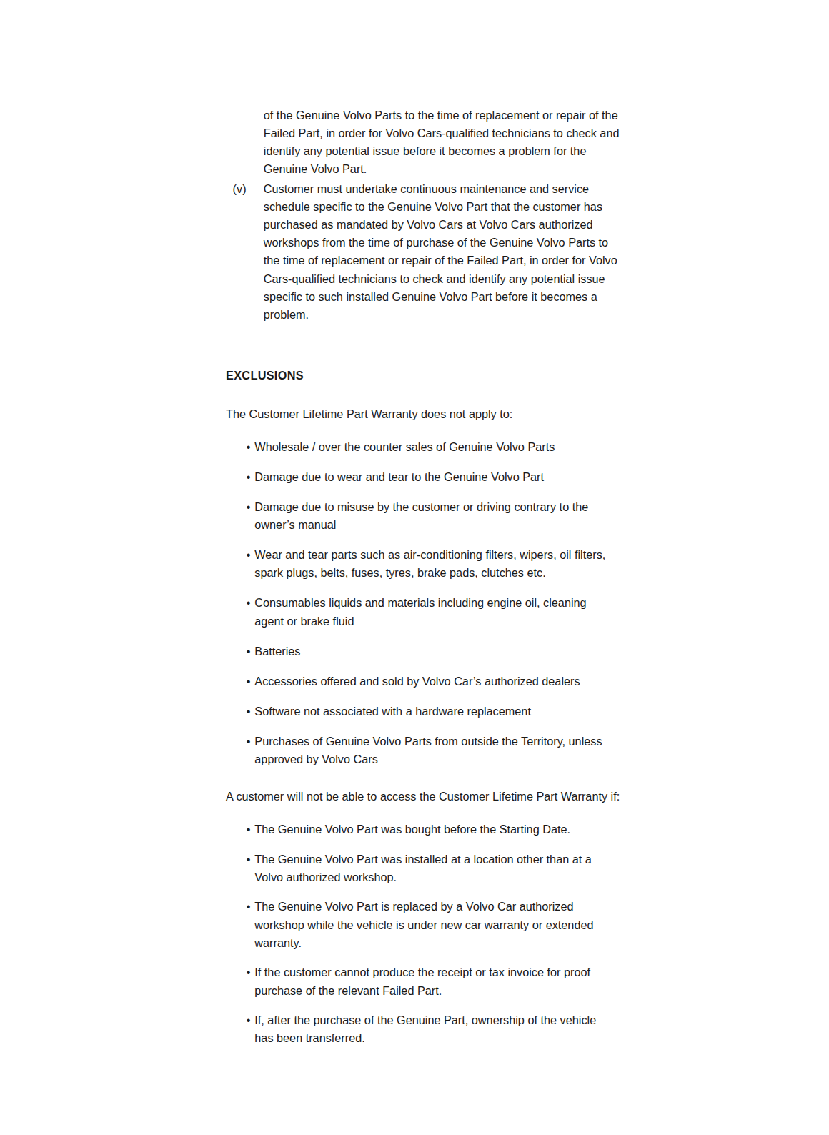of the Genuine Volvo Parts to the time of replacement or repair of the Failed Part, in order for Volvo Cars-qualified technicians to check and identify any potential issue before it becomes a problem for the Genuine Volvo Part.
(v)
Customer must undertake continuous maintenance and service schedule specific to the Genuine Volvo Part that the customer has purchased as mandated by Volvo Cars at Volvo Cars authorized workshops from the time of purchase of the Genuine Volvo Parts to the time of replacement or repair of the Failed Part, in order for Volvo Cars-qualified technicians to check and identify any potential issue specific to such installed Genuine Volvo Part before it becomes a problem.
EXCLUSIONS
The Customer Lifetime Part Warranty does not apply to:
•Wholesale / over the counter sales of Genuine Volvo Parts
•Damage due to wear and tear to the Genuine Volvo Part
•Damage due to misuse by the customer or driving contrary to the owner’s manual
•Wear and tear parts such as air-conditioning filters, wipers, oil filters, spark plugs, belts, fuses, tyres, brake pads, clutches etc.
•Consumables liquids and materials including engine oil, cleaning agent or brake fluid
•Batteries
•Accessories offered and sold by Volvo Car’s authorized dealers
•Software not associated with a hardware replacement
•Purchases of Genuine Volvo Parts from outside the Territory, unless approved by Volvo Cars
A customer will not be able to access the Customer Lifetime Part Warranty if:
•The Genuine Volvo Part was bought before the Starting Date.
•The Genuine Volvo Part was installed at a location other than at a Volvo authorized workshop.
•The Genuine Volvo Part is replaced by a Volvo Car authorized workshop while the vehicle is under new car warranty or extended warranty.
•If the customer cannot produce the receipt or tax invoice for proof purchase of the relevant Failed Part.
•If, after the purchase of the Genuine Part, ownership of the vehicle has been transferred.